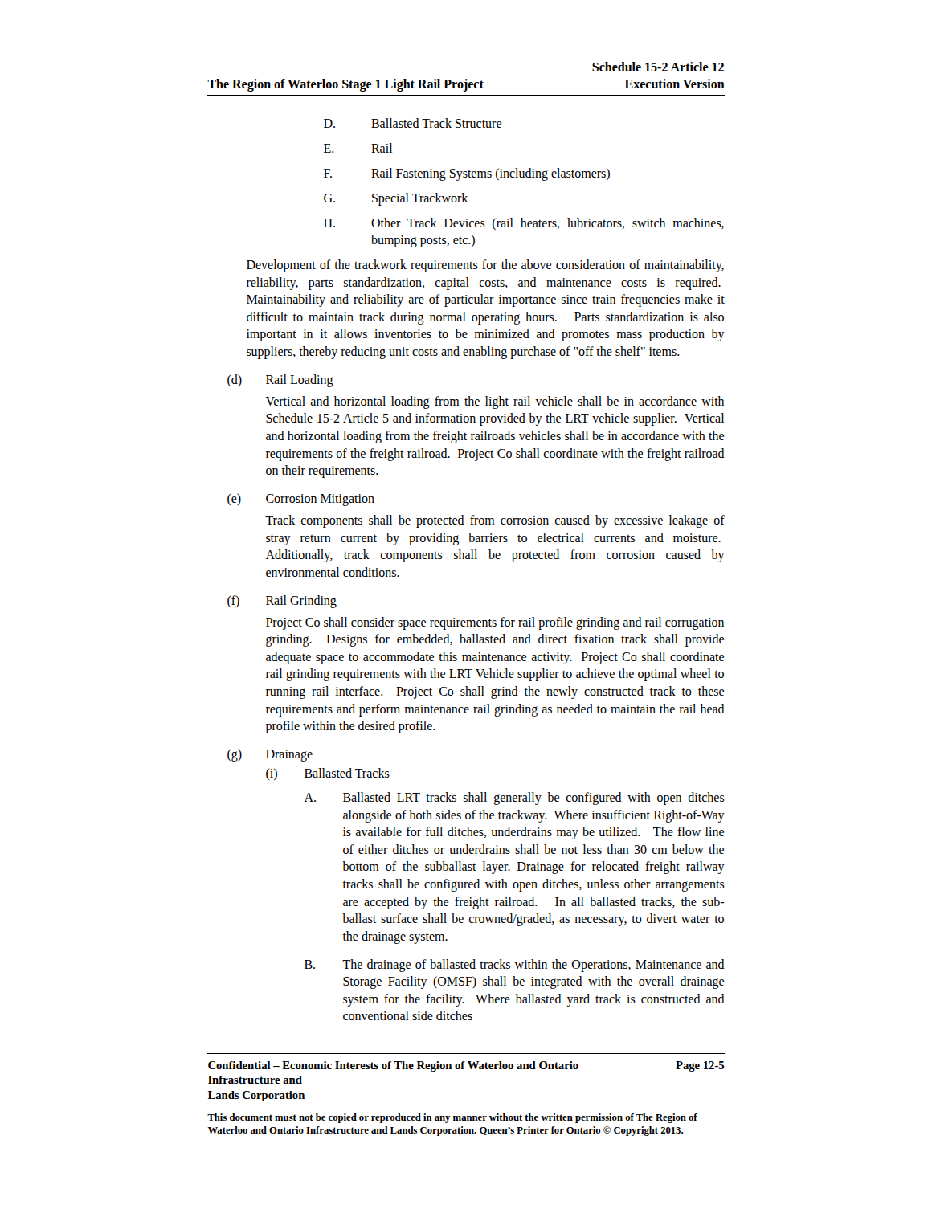| | Schedule 15-2 Article 12 |
| The Region of Waterloo Stage 1 Light Rail Project | Execution Version |
D. Ballasted Track Structure
E. Rail
F. Rail Fastening Systems (including elastomers)
G. Special Trackwork
H. Other Track Devices (rail heaters, lubricators, switch machines, bumping posts, etc.)
Development of the trackwork requirements for the above consideration of maintainability, reliability, parts standardization, capital costs, and maintenance costs is required. Maintainability and reliability are of particular importance since train frequencies make it difficult to maintain track during normal operating hours. Parts standardization is also important in it allows inventories to be minimized and promotes mass production by suppliers, thereby reducing unit costs and enabling purchase of "off the shelf" items.
(d) Rail Loading
Vertical and horizontal loading from the light rail vehicle shall be in accordance with Schedule 15-2 Article 5 and information provided by the LRT vehicle supplier. Vertical and horizontal loading from the freight railroads vehicles shall be in accordance with the requirements of the freight railroad. Project Co shall coordinate with the freight railroad on their requirements.
(e) Corrosion Mitigation
Track components shall be protected from corrosion caused by excessive leakage of stray return current by providing barriers to electrical currents and moisture. Additionally, track components shall be protected from corrosion caused by environmental conditions.
(f) Rail Grinding
Project Co shall consider space requirements for rail profile grinding and rail corrugation grinding. Designs for embedded, ballasted and direct fixation track shall provide adequate space to accommodate this maintenance activity. Project Co shall coordinate rail grinding requirements with the LRT Vehicle supplier to achieve the optimal wheel to running rail interface. Project Co shall grind the newly constructed track to these requirements and perform maintenance rail grinding as needed to maintain the rail head profile within the desired profile.
(g) Drainage
(i) Ballasted Tracks
A. Ballasted LRT tracks shall generally be configured with open ditches alongside of both sides of the trackway. Where insufficient Right-of-Way is available for full ditches, underdrains may be utilized. The flow line of either ditches or underdrains shall be not less than 30 cm below the bottom of the subballast layer. Drainage for relocated freight railway tracks shall be configured with open ditches, unless other arrangements are accepted by the freight railroad. In all ballasted tracks, the sub-ballast surface shall be crowned/graded, as necessary, to divert water to the drainage system.
B. The drainage of ballasted tracks within the Operations, Maintenance and Storage Facility (OMSF) shall be integrated with the overall drainage system for the facility. Where ballasted yard track is constructed and conventional side ditches
| Confidential – Economic Interests of The Region of Waterloo and Ontario Infrastructure and Lands Corporation | Page 12-5 |
This document must not be copied or reproduced in any manner without the written permission of The Region of Waterloo and Ontario Infrastructure and Lands Corporation. Queen’s Printer for Ontario © Copyright 2013.